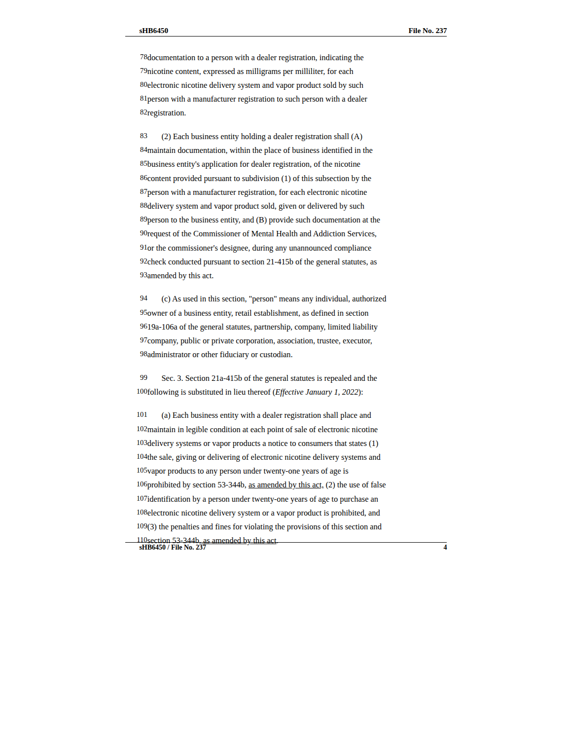sHB6450 File No. 237
| 78 | documentation to a person with a dealer registration, indicating the |
| 79 | nicotine content, expressed as milligrams per milliliter, for each |
| 80 | electronic nicotine delivery system and vapor product sold by such |
| 81 | person with a manufacturer registration to such person with a dealer |
| 82 | registration. |
| 83 | (2) Each business entity holding a dealer registration shall (A) |
| 84 | maintain documentation, within the place of business identified in the |
| 85 | business entity's application for dealer registration, of the nicotine |
| 86 | content provided pursuant to subdivision (1) of this subsection by the |
| 87 | person with a manufacturer registration, for each electronic nicotine |
| 88 | delivery system and vapor product sold, given or delivered by such |
| 89 | person to the business entity, and (B) provide such documentation at the |
| 90 | request of the Commissioner of Mental Health and Addiction Services, |
| 91 | or the commissioner's designee, during any unannounced compliance |
| 92 | check conducted pursuant to section 21-415b of the general statutes, as |
| 93 | amended by this act. |
| 94 | (c) As used in this section, "person" means any individual, authorized |
| 95 | owner of a business entity, retail establishment, as defined in section |
| 96 | 19a-106a of the general statutes, partnership, company, limited liability |
| 97 | company, public or private corporation, association, trustee, executor, |
| 98 | administrator or other fiduciary or custodian. |
| 99 | Sec. 3. Section 21a-415b of the general statutes is repealed and the |
| 100 | following is substituted in lieu thereof ( Effective January 1, 2022 ): |
| 101 | (a) Each business entity with a dealer registration shall place and |
| 102 | maintain in legible condition at each point of sale of electronic nicotine |
| 103 | delivery systems or vapor products a notice to consumers that states (1) |
| 104 | the sale, giving or delivering of electronic nicotine delivery systems and |
| 105 | vapor products to any person under twenty-one years of age is |
| 106 | prohibited by section 53-344b, as amended by this act, (2) the use of false |
| 107 | identification by a person under twenty-one years of age to purchase an |
| 108 | electronic nicotine delivery system or a vapor product is prohibited, and |
| 109 | (3) the penalties and fines for violating the provisions of this section and |
| 110 | section 53-344b , as amended by this act . |
sHB6450 / File No. 237 4